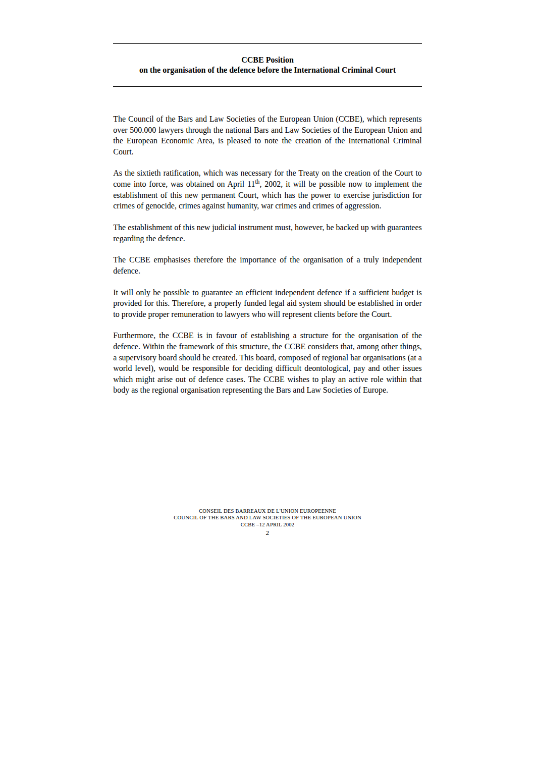CCBE Position
on the organisation of the defence before the International Criminal Court
The Council of the Bars and Law Societies of the European Union (CCBE), which represents over 500.000 lawyers through the national Bars and Law Societies of the European Union and the European Economic Area, is pleased to note the creation of the International Criminal Court.
As the sixtieth ratification, which was necessary for the Treaty on the creation of the Court to come into force, was obtained on April 11th, 2002, it will be possible now to implement the establishment of this new permanent Court, which has the power to exercise jurisdiction for crimes of genocide, crimes against humanity, war crimes and crimes of aggression.
The establishment of this new judicial instrument must, however, be backed up with guarantees regarding the defence.
The CCBE emphasises therefore the importance of the organisation of a truly independent defence.
It will only be possible to guarantee an efficient independent defence if a sufficient budget is provided for this. Therefore, a properly funded legal aid system should be established in order to provide proper remuneration to lawyers who will represent clients before the Court.
Furthermore, the CCBE is in favour of establishing a structure for the organisation of the defence. Within the framework of this structure, the CCBE considers that, among other things, a supervisory board should be created. This board, composed of regional bar organisations (at a world level), would be responsible for deciding difficult deontological, pay and other issues which might arise out of defence cases. The CCBE wishes to play an active role within that body as the regional organisation representing the Bars and Law Societies of Europe.
CONSEIL DES BARREAUX DE L'UNION EUROPEENNE
COUNCIL OF THE BARS AND LAW SOCIETIES OF THE EUROPEAN UNION
CCBE –12 APRIL 2002
2